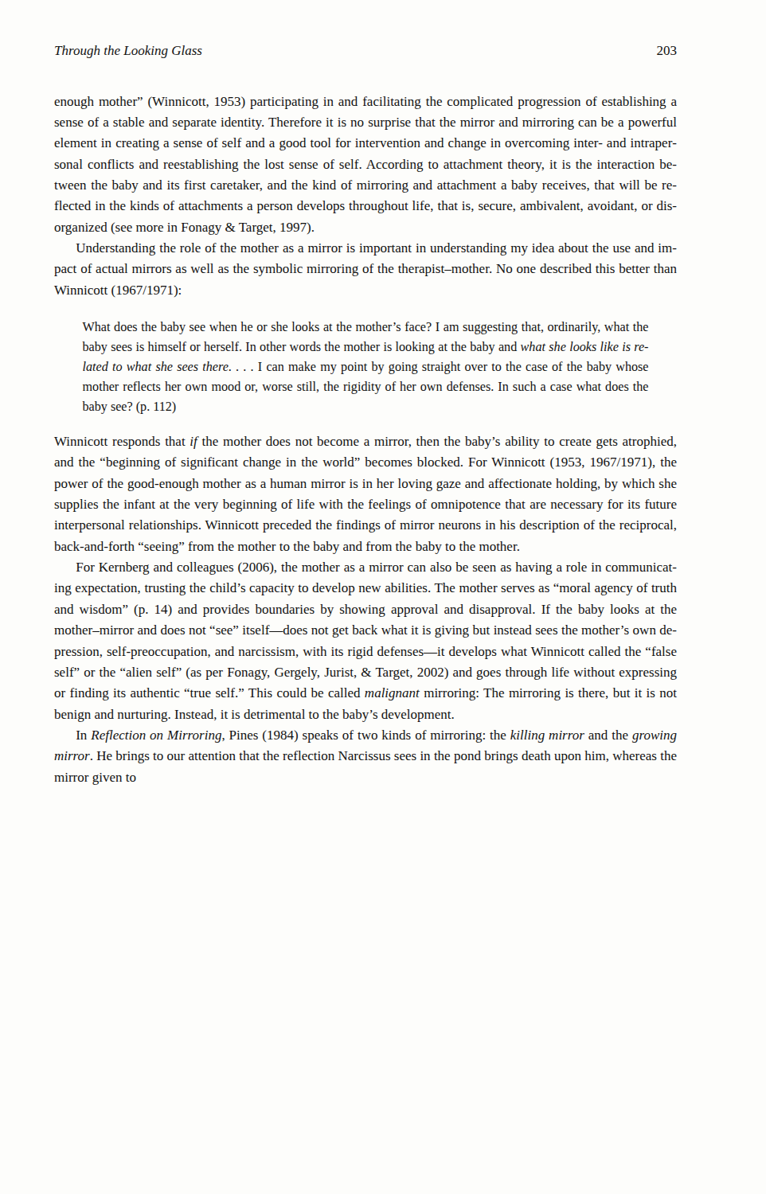Through the Looking Glass 203
enough mother” (Winnicott, 1953) participating in and facilitating the complicated progression of establishing a sense of a stable and separate identity. Therefore it is no surprise that the mirror and mirroring can be a powerful element in creating a sense of self and a good tool for intervention and change in overcoming inter- and intrapersonal conflicts and reestablishing the lost sense of self. According to attachment theory, it is the interaction between the baby and its first caretaker, and the kind of mirroring and attachment a baby receives, that will be reflected in the kinds of attachments a person develops throughout life, that is, secure, ambivalent, avoidant, or disorganized (see more in Fonagy & Target, 1997).
Understanding the role of the mother as a mirror is important in understanding my idea about the use and impact of actual mirrors as well as the symbolic mirroring of the therapist–mother. No one described this better than Winnicott (1967/1971):
What does the baby see when he or she looks at the mother’s face? I am suggesting that, ordinarily, what the baby sees is himself or herself. In other words the mother is looking at the baby and what she looks like is related to what she sees there. . . . I can make my point by going straight over to the case of the baby whose mother reflects her own mood or, worse still, the rigidity of her own defenses. In such a case what does the baby see? (p. 112)
Winnicott responds that if the mother does not become a mirror, then the baby’s ability to create gets atrophied, and the “beginning of significant change in the world” becomes blocked. For Winnicott (1953, 1967/1971), the power of the good-enough mother as a human mirror is in her loving gaze and affectionate holding, by which she supplies the infant at the very beginning of life with the feelings of omnipotence that are necessary for its future interpersonal relationships. Winnicott preceded the findings of mirror neurons in his description of the reciprocal, back-and-forth “seeing” from the mother to the baby and from the baby to the mother.
For Kernberg and colleagues (2006), the mother as a mirror can also be seen as having a role in communicating expectation, trusting the child’s capacity to develop new abilities. The mother serves as “moral agency of truth and wisdom” (p. 14) and provides boundaries by showing approval and disapproval. If the baby looks at the mother–mirror and does not “see” itself—does not get back what it is giving but instead sees the mother’s own depression, self-preoccupation, and narcissism, with its rigid defenses—it develops what Winnicott called the “false self” or the “alien self” (as per Fonagy, Gergely, Jurist, & Target, 2002) and goes through life without expressing or finding its authentic “true self.” This could be called malignant mirroring: The mirroring is there, but it is not benign and nurturing. Instead, it is detrimental to the baby’s development.
In Reflection on Mirroring, Pines (1984) speaks of two kinds of mirroring: the killing mirror and the growing mirror. He brings to our attention that the reflection Narcissus sees in the pond brings death upon him, whereas the mirror given to